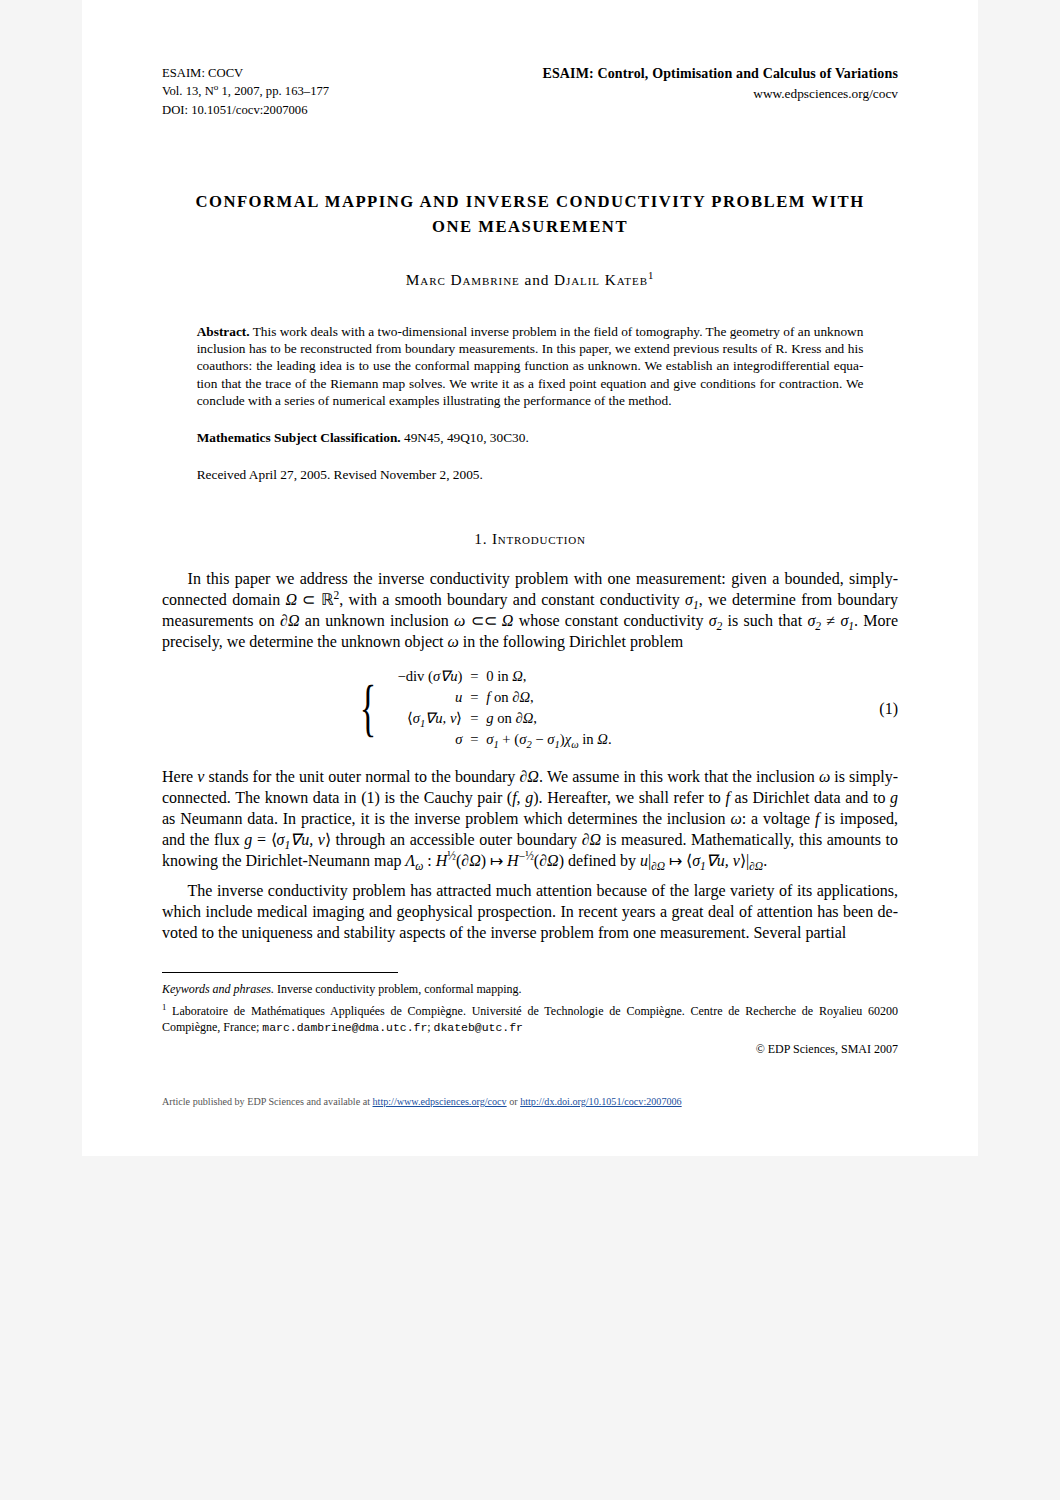| ESAIM: COCV Vol. 13, N o 1, 2007, pp. 163–177 DOI: 10.1051/cocv:2007006 | ESAIM: Control, Optimisation and Calculus of Variations www.edpsciences.org/cocv |
Conformal mapping and inverse conductivity problem with
one measurement
Marc Dambrine and Djalil Kateb1
Abstract. This work deals with a two-dimensional inverse problem in the field of tomography. The geometry of an unknown inclusion has to be reconstructed from boundary measurements. In this paper, we extend previous results of R. Kress and his coauthors: the leading idea is to use the conformal mapping function as unknown. We establish an integrodifferential equation that the trace of the Riemann map solves. We write it as a fixed point equation and give conditions for contraction. We conclude with a series of numerical examples illustrating the performance of the method.
Mathematics Subject Classification. 49N45, 49Q10, 30C30.
Received April 27, 2005. Revised November 2, 2005.
1. Introduction
In this paper we address the inverse conductivity problem with one measurement: given a bounded, simply-connected domain Ω ⊂ ℝ2, with a smooth boundary and constant conductivity σ1, we determine from boundary measurements on ∂Ω an unknown inclusion ω ⊂⊂ Ω whose constant conductivity σ2 is such that σ2 ≠ σ1. More precisely, we determine the unknown object ω in the following Dirichlet problem
{
| −div ( σ∇u ) | = | 0 in Ω , |
| u | = | f on ∂Ω , |
| ⟨ σ 1 ∇u, ν ⟩ | = | g on ∂Ω , |
| σ | = | σ 1 + ( σ 2 − σ 1 ) χ ω in Ω . |
(1)
Here ν stands for the unit outer normal to the boundary ∂Ω. We assume in this work that the inclusion ω is simply-connected. The known data in (1) is the Cauchy pair (f, g). Hereafter, we shall refer to f as Dirichlet data and to g as Neumann data. In practice, it is the inverse problem which determines the inclusion ω: a voltage f is imposed, and the flux g = ⟨σ1∇u, ν⟩ through an accessible outer boundary ∂Ω is measured. Mathematically, this amounts to knowing the Dirichlet-Neumann map Λω : H½(∂Ω) ↦ H−½(∂Ω) defined by u|∂Ω ↦ ⟨σ1∇u, ν⟩|∂Ω.
The inverse conductivity problem has attracted much attention because of the large variety of its applications, which include medical imaging and geophysical prospection. In recent years a great deal of attention has been devoted to the uniqueness and stability aspects of the inverse problem from one measurement. Several partial
Keywords and phrases. Inverse conductivity problem, conformal mapping.
1 Laboratoire de Mathématiques Appliquées de Compiègne. Université de Technologie de Compiègne. Centre de Recherche de Royalieu 60200 Compiègne, France; marc.dambrine@dma.utc.fr; dkateb@utc.fr
© EDP Sciences, SMAI 2007
Article published by EDP Sciences and available at http://www.edpsciences.org/cocv or http://dx.doi.org/10.1051/cocv:2007006